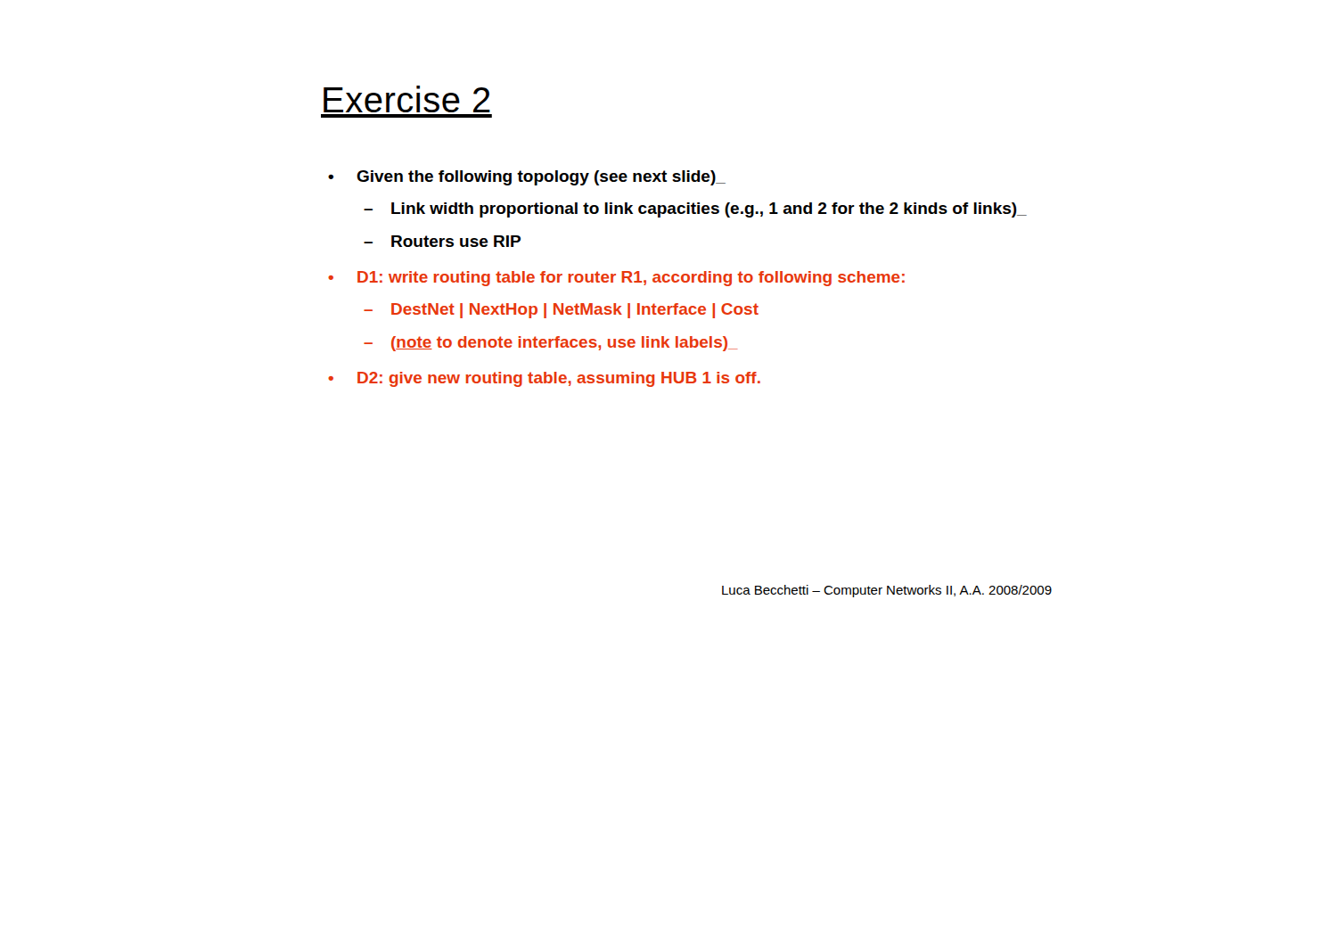Exercise 2
Given the following topology (see next slide)_
Link width proportional to link capacities (e.g., 1 and 2 for the 2 kinds of links)_
Routers use RIP
D1: write routing table for router R1, according to following scheme:
DestNet | NextHop | NetMask | Interface | Cost
(note to denote interfaces, use link labels)_
D2: give new routing table, assuming HUB 1 is off.
Luca Becchetti – Computer Networks II, A.A. 2008/2009